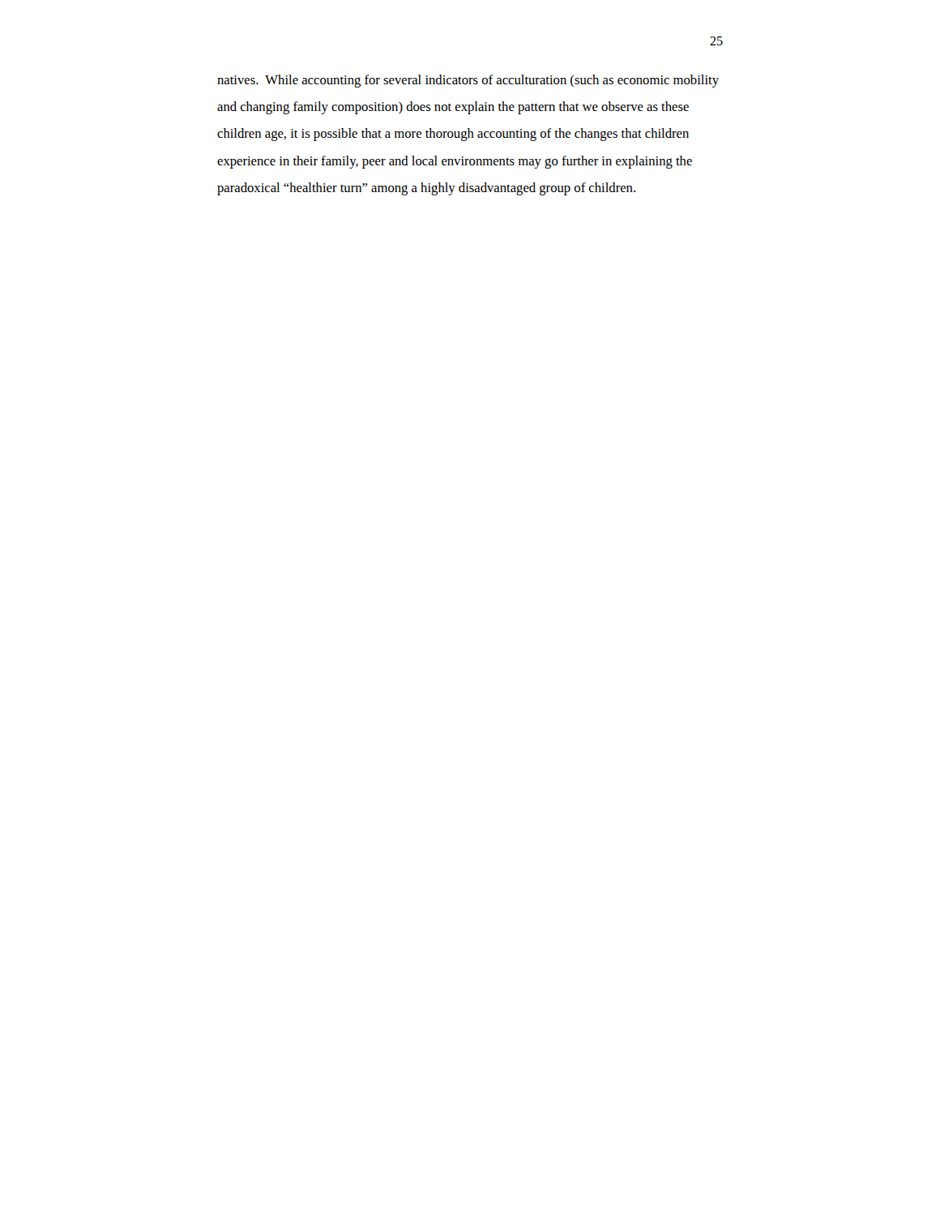25
natives. While accounting for several indicators of acculturation (such as economic mobility and changing family composition) does not explain the pattern that we observe as these children age, it is possible that a more thorough accounting of the changes that children experience in their family, peer and local environments may go further in explaining the paradoxical “healthier turn” among a highly disadvantaged group of children.